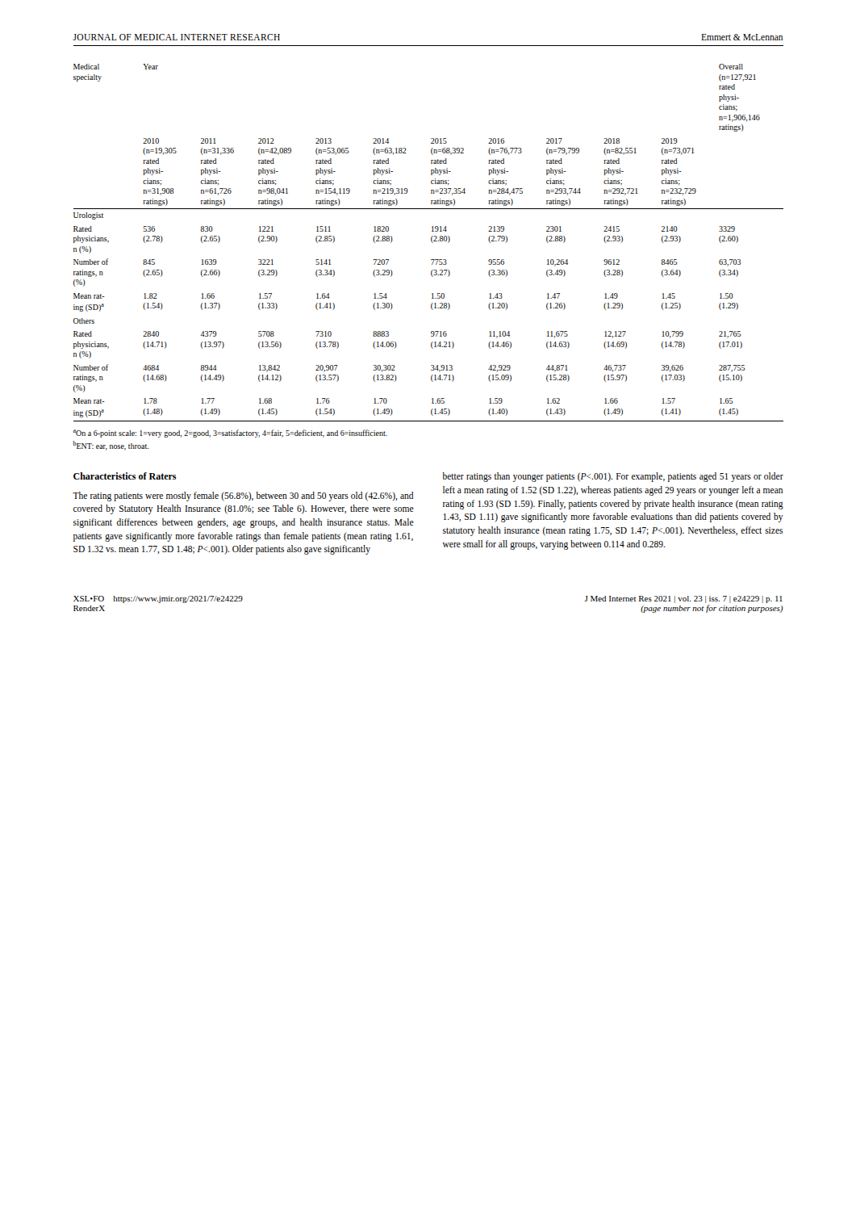JOURNAL OF MEDICAL INTERNET RESEARCH
Emmert & McLennan
| Medical specialty | Year | Overall (n=127,921 rated physi- cians; n=1,906,146 ratings) |
| --- | --- | --- |
| | 2010 (n=19,305 rated physi- cians; n=31,908 ratings) | 2011 (n=31,336 rated physi- cians; n=61,726 ratings) | 2012 (n=42,089 rated physi- cians; n=98,041 ratings) | 2013 (n=53,065 rated physi- cians; n=154,119 ratings) | 2014 (n=63,182 rated physi- cians; n=219,319 ratings) | 2015 (n=68,392 rated physi- cians; n=237,354 ratings) | 2016 (n=76,773 rated physi- cians; n=284,475 ratings) | 2017 (n=79,799 rated physi- cians; n=293,744 ratings) | 2018 (n=82,551 rated physi- cians; n=292,721 ratings) | 2019 (n=73,071 rated physi- cians; n=232,729 ratings) | |
| Urologist |
| Rated physicians, n (%) | 536 (2.78) | 830 (2.65) | 1221 (2.90) | 1511 (2.85) | 1820 (2.88) | 1914 (2.80) | 2139 (2.79) | 2301 (2.88) | 2415 (2.93) | 2140 (2.93) | 3329 (2.60) |
| Number of ratings, n (%) | 845 (2.65) | 1639 (2.66) | 3221 (3.29) | 5141 (3.34) | 7207 (3.29) | 7753 (3.27) | 9556 (3.36) | 10,264 (3.49) | 9612 (3.28) | 8465 (3.64) | 63,703 (3.34) |
| Mean rat- ing (SD) a | 1.82 (1.54) | 1.66 (1.37) | 1.57 (1.33) | 1.64 (1.41) | 1.54 (1.30) | 1.50 (1.28) | 1.43 (1.20) | 1.47 (1.26) | 1.49 (1.29) | 1.45 (1.25) | 1.50 (1.29) |
| Others |
| Rated physicians, n (%) | 2840 (14.71) | 4379 (13.97) | 5708 (13.56) | 7310 (13.78) | 8883 (14.06) | 9716 (14.21) | 11,104 (14.46) | 11,675 (14.63) | 12,127 (14.69) | 10,799 (14.78) | 21,765 (17.01) |
| Number of ratings, n (%) | 4684 (14.68) | 8944 (14.49) | 13,842 (14.12) | 20,907 (13.57) | 30,302 (13.82) | 34,913 (14.71) | 42,929 (15.09) | 44,871 (15.28) | 46,737 (15.97) | 39,626 (17.03) | 287,755 (15.10) |
| Mean rat- ing (SD) a | 1.78 (1.48) | 1.77 (1.49) | 1.68 (1.45) | 1.76 (1.54) | 1.70 (1.49) | 1.65 (1.45) | 1.59 (1.40) | 1.62 (1.43) | 1.66 (1.49) | 1.57 (1.41) | 1.65 (1.45) |
aOn a 6-point scale: 1=very good, 2=good, 3=satisfactory, 4=fair, 5=deficient, and 6=insufficient.
bENT: ear, nose, throat.
Characteristics of Raters
The rating patients were mostly female (56.8%), between 30 and 50 years old (42.6%), and covered by Statutory Health Insurance (81.0%; see Table 6). However, there were some significant differences between genders, age groups, and health insurance status. Male patients gave significantly more favorable ratings than female patients (mean rating 1.61, SD 1.32 vs. mean 1.77, SD 1.48; P<.001). Older patients also gave significantly
better ratings than younger patients (P<.001). For example, patients aged 51 years or older left a mean rating of 1.52 (SD 1.22), whereas patients aged 29 years or younger left a mean rating of 1.93 (SD 1.59). Finally, patients covered by private health insurance (mean rating 1.43, SD 1.11) gave significantly more favorable evaluations than did patients covered by statutory health insurance (mean rating 1.75, SD 1.47; P<.001). Nevertheless, effect sizes were small for all groups, varying between 0.114 and 0.289.
XSL•FO
RenderX
https://www.jmir.org/2021/7/e24229 J Med Internet Res 2021 | vol. 23 | iss. 7 | e24229 | p. 11
(page number not for citation purposes)